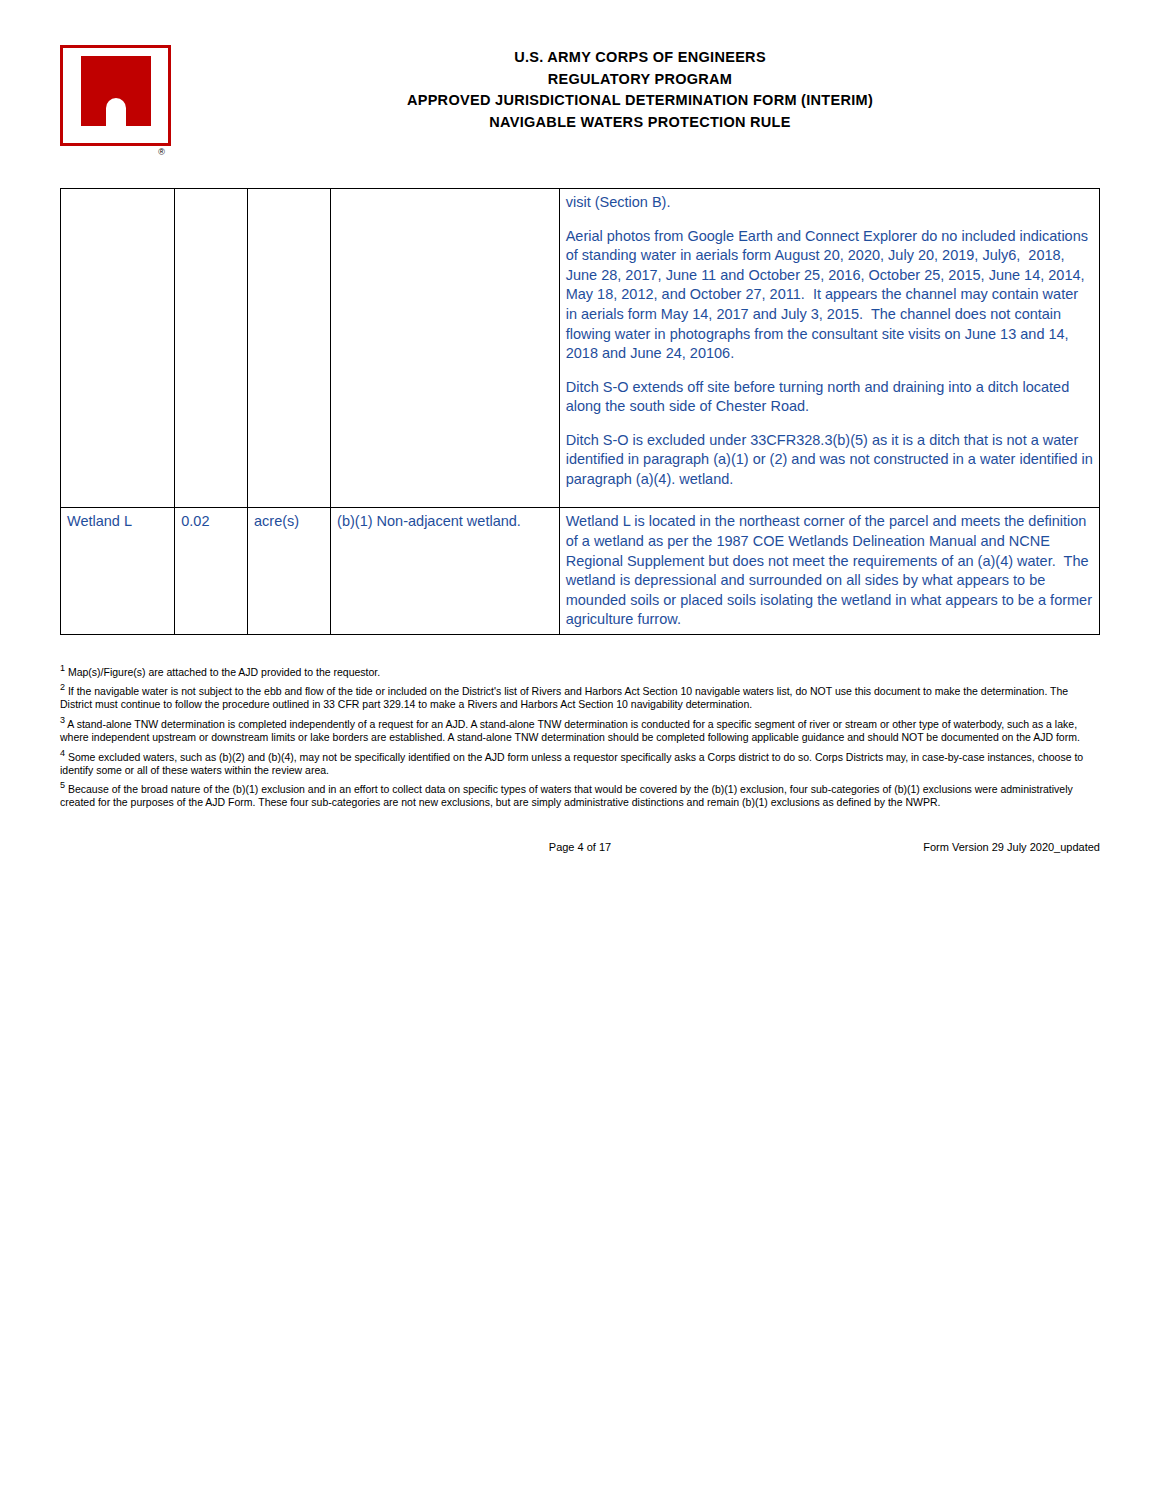®
U.S. ARMY CORPS OF ENGINEERS
REGULATORY PROGRAM
APPROVED JURISDICTIONAL DETERMINATION FORM (INTERIM)
NAVIGABLE WATERS PROTECTION RULE
| | | | | visit (Section B). Aerial photos from Google Earth and Connect Explorer do no included indications of standing water in aerials form August 20, 2020, July 20, 2019, July6, 2018, June 28, 2017, June 11 and October 25, 2016, October 25, 2015, June 14, 2014, May 18, 2012, and October 27, 2011. It appears the channel may contain water in aerials form May 14, 2017 and July 3, 2015. The channel does not contain flowing water in photographs from the consultant site visits on June 13 and 14, 2018 and June 24, 20106. Ditch S-O extends off site before turning north and draining into a ditch located along the south side of Chester Road. Ditch S-O is excluded under 33CFR328.3(b)(5) as it is a ditch that is not a water identified in paragraph (a)(1) or (2) and was not constructed in a water identified in paragraph (a)(4). wetland. |
| Wetland L | 0.02 | acre(s) | (b)(1) Non-adjacent wetland. | Wetland L is located in the northeast corner of the parcel and meets the definition of a wetland as per the 1987 COE Wetlands Delineation Manual and NCNE Regional Supplement but does not meet the requirements of an (a)(4) water. The wetland is depressional and surrounded on all sides by what appears to be mounded soils or placed soils isolating the wetland in what appears to be a former agriculture furrow. |
1 Map(s)/Figure(s) are attached to the AJD provided to the requestor.
2 If the navigable water is not subject to the ebb and flow of the tide or included on the District's list of Rivers and Harbors Act Section 10 navigable waters list, do NOT use this document to make the determination. The District must continue to follow the procedure outlined in 33 CFR part 329.14 to make a Rivers and Harbors Act Section 10 navigability determination.
3 A stand-alone TNW determination is completed independently of a request for an AJD. A stand-alone TNW determination is conducted for a specific segment of river or stream or other type of waterbody, such as a lake, where independent upstream or downstream limits or lake borders are established. A stand-alone TNW determination should be completed following applicable guidance and should NOT be documented on the AJD form.
4 Some excluded waters, such as (b)(2) and (b)(4), may not be specifically identified on the AJD form unless a requestor specifically asks a Corps district to do so. Corps Districts may, in case-by-case instances, choose to identify some or all of these waters within the review area.
5 Because of the broad nature of the (b)(1) exclusion and in an effort to collect data on specific types of waters that would be covered by the (b)(1) exclusion, four sub-categories of (b)(1) exclusions were administratively created for the purposes of the AJD Form. These four sub-categories are not new exclusions, but are simply administrative distinctions and remain (b)(1) exclusions as defined by the NWPR.
Page 4 of 17
Form Version 29 July 2020_updated